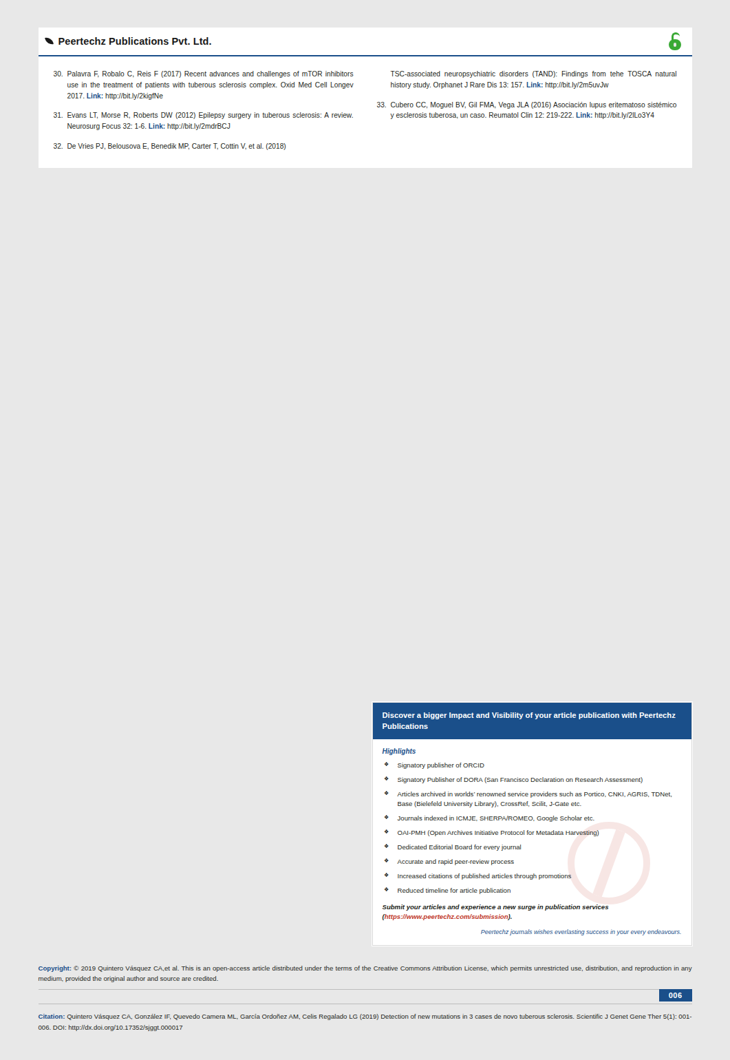Peer techz Publications Pvt. Ltd.
30.
Palavra F, Robalo C, Reis F (2017) Recent advances and challenges of mTOR inhibitors use in the treatment of patients with tuberous sclerosis complex. Oxid Med Cell Longev 2017. Link: http://bit.ly/2kigfNe
31.
Evans LT, Morse R, Roberts DW (2012) Epilepsy surgery in tuberous sclerosis: A review. Neurosurg Focus 32: 1-6. Link: http://bit.ly/2mdrBCJ
32.
De Vries PJ, Belousova E, Benedik MP, Carter T, Cottin V, et al. (2018)
TSC-associated neuropsychiatric disorders (TAND): Findings from tehe TOSCA natural history study. Orphanet J Rare Dis 13: 157. Link: http://bit.ly/2m5uvJw
33.
Cubero CC, Moguel BV, Gil FMA, Vega JLA (2016) Asociación lupus eritematoso sistémico y esclerosis tuberosa, un caso. Reumatol Clin 12: 219-222. Link: http://bit.ly/2lLo3Y4
Discover a bigger Impact and Visibility of your article publication with Peertechz Publications
Highlights
Signatory publisher of ORCID
Signatory Publisher of DORA (San Francisco Declaration on Research Assessment)
Articles archived in worlds’ renowned service providers such as Portico, CNKI, AGRIS, TDNet, Base (Bielefeld University Library), CrossRef, Scilit, J-Gate etc.
Journals indexed in ICMJE, SHERPA/ROMEO, Google Scholar etc.
OAI-PMH (Open Archives Initiative Protocol for Metadata Harvesting)
Dedicated Editorial Board for every journal
Accurate and rapid peer-review process
Increased citations of published articles through promotions
Reduced timeline for article publication
Submit your articles and experience a new surge in publication services
(https://www.peertechz.com/submission).
Peertechz journals wishes everlasting success in your every endeavours.
Copyright: © 2019 Quintero Vásquez CA,et al. This is an open-access article distributed under the terms of the Creative Commons Attribution License, which permits unrestricted use, distribution, and reproduction in any medium, provided the original author and source are credited.
006
Citation: Quintero Vásquez CA, González IF, Quevedo Camera ML, García Ordoñez AM, Celis Regalado LG (2019) Detection of new mutations in 3 cases de novo tuberous sclerosis. Scientific J Genet Gene Ther 5(1): 001-006. DOI: http://dx.doi.org/10.17352/sjggt.000017